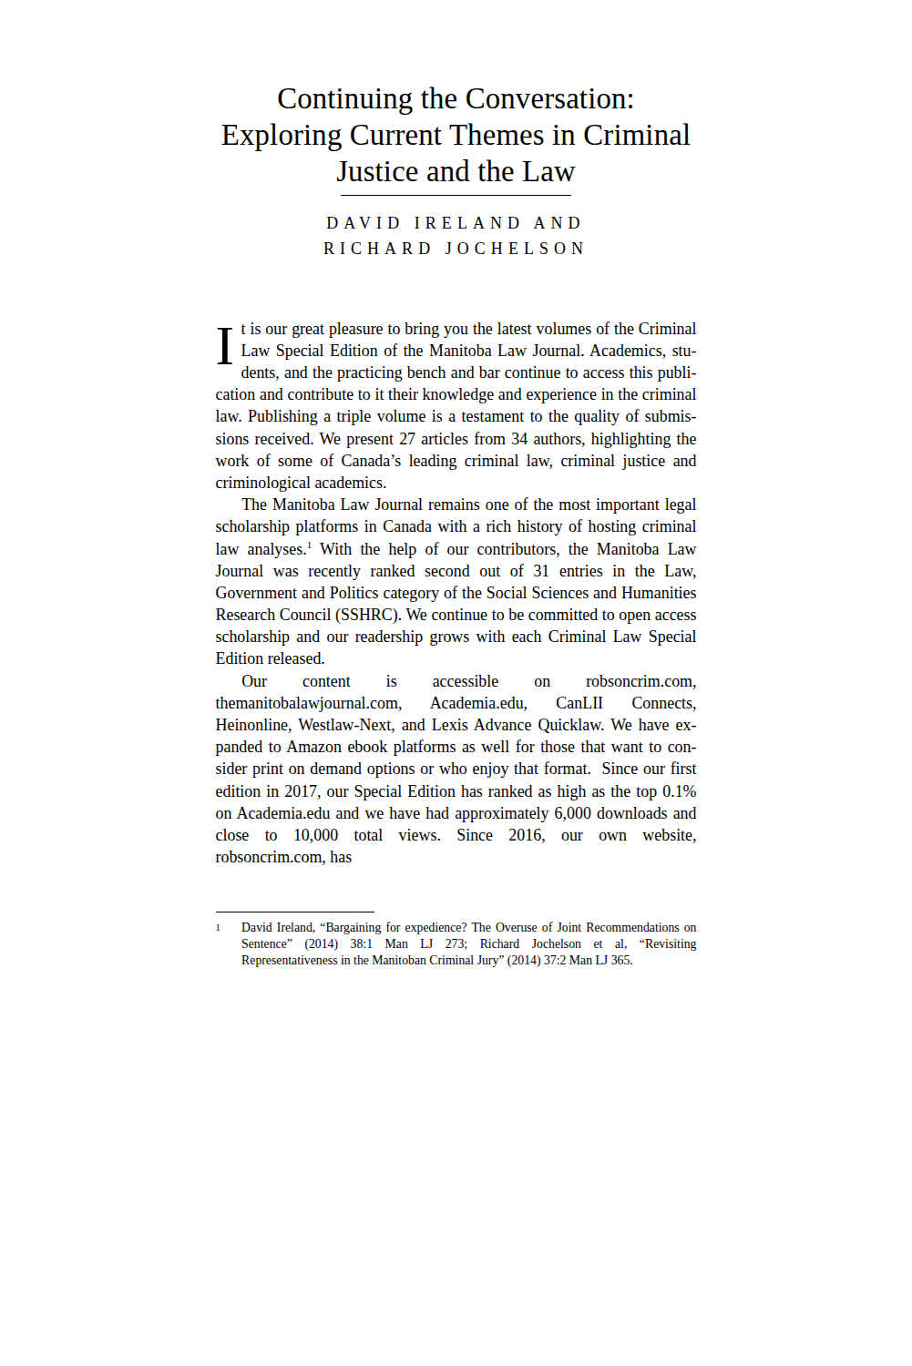Continuing the Conversation:
Exploring Current Themes in Criminal
Justice and the Law
David Ireland and Richard Jochelson
It is our great pleasure to bring you the latest volumes of the Criminal Law Special Edition of the Manitoba Law Journal. Academics, students, and the practicing bench and bar continue to access this publication and contribute to it their knowledge and experience in the criminal law. Publishing a triple volume is a testament to the quality of submissions received. We present 27 articles from 34 authors, highlighting the work of some of Canada’s leading criminal law, criminal justice and criminological academics.
The Manitoba Law Journal remains one of the most important legal scholarship platforms in Canada with a rich history of hosting criminal law analyses.1 With the help of our contributors, the Manitoba Law Journal was recently ranked second out of 31 entries in the Law, Government and Politics category of the Social Sciences and Humanities Research Council (SSHRC). We continue to be committed to open access scholarship and our readership grows with each Criminal Law Special Edition released.
Our content is accessible on robsoncrim.com, themanitobalawjournal.com, Academia.edu, CanLII Connects, Heinonline, Westlaw-Next, and Lexis Advance Quicklaw. We have expanded to Amazon ebook platforms as well for those that want to consider print on demand options or who enjoy that format. Since our first edition in 2017, our Special Edition has ranked as high as the top 0.1% on Academia.edu and we have had approximately 6,000 downloads and close to 10,000 total views. Since 2016, our own website, robsoncrim.com, has
1
David Ireland, “Bargaining for expedience? The Overuse of Joint Recommendations on Sentence” (2014) 38:1 Man LJ 273; Richard Jochelson et al, “Revisiting Representativeness in the Manitoban Criminal Jury” (2014) 37:2 Man LJ 365.